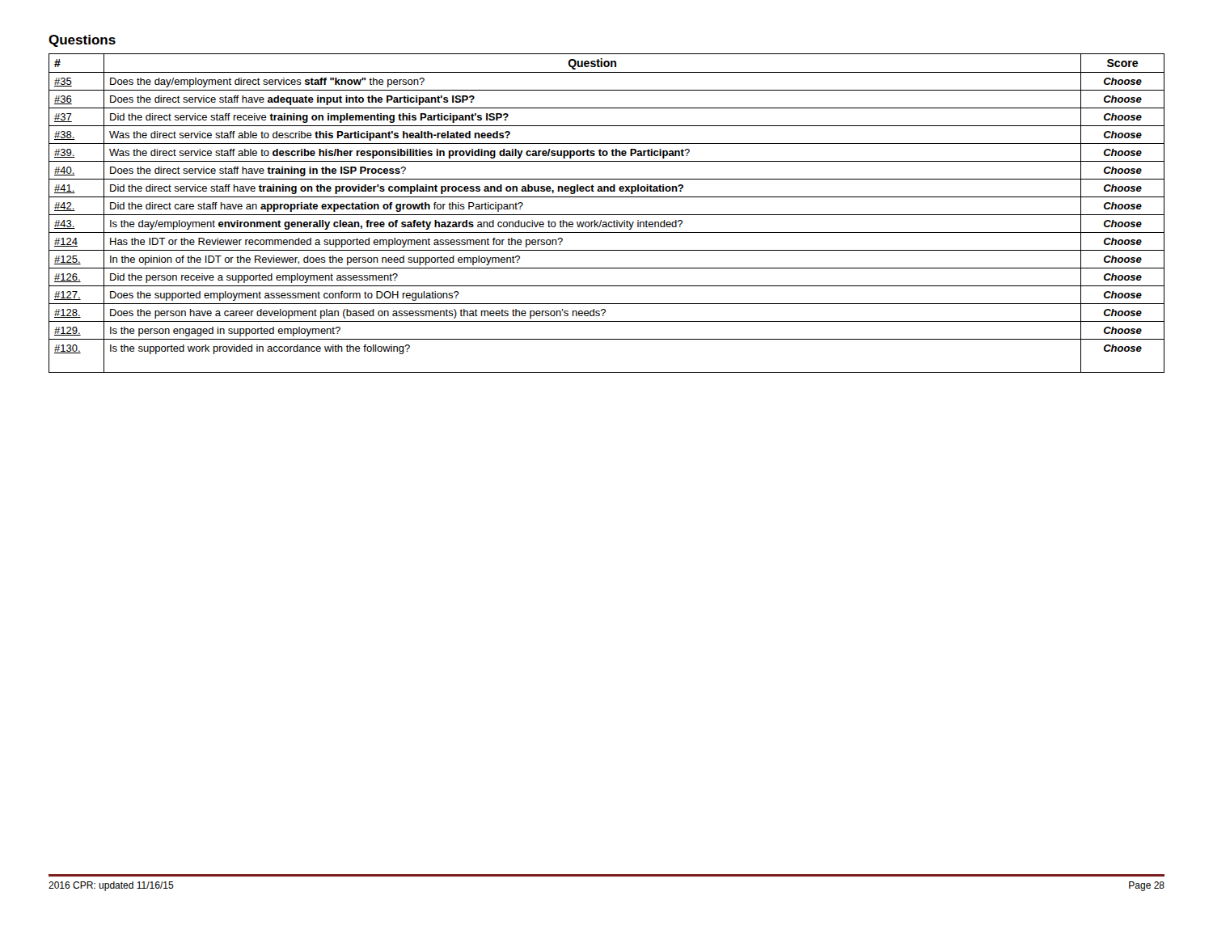Questions
| # | Question | Score |
| --- | --- | --- |
| #35 | Does the day/employment direct services staff "know" the person? | Choose |
| #36 | Does the direct service staff have adequate input into the Participant's ISP? | Choose |
| #37 | Did the direct service staff receive training on implementing this Participant's ISP? | Choose |
| #38. | Was the direct service staff able to describe this Participant's health-related needs? | Choose |
| #39. | Was the direct service staff able to describe his/her responsibilities in providing daily care/supports to the Participant ? | Choose |
| #40. | Does the direct service staff have training in the ISP Process ? | Choose |
| #41. | Did the direct service staff have training on the provider's complaint process and on abuse, neglect and exploitation? | Choose |
| #42. | Did the direct care staff have an appropriate expectation of growth for this Participant? | Choose |
| #43. | Is the day/employment environment generally clean, free of safety hazards and conducive to the work/activity intended? | Choose |
| #124 | Has the IDT or the Reviewer recommended a supported employment assessment for the person? | Choose |
| #125. | In the opinion of the IDT or the Reviewer, does the person need supported employment? | Choose |
| #126. | Did the person receive a supported employment assessment? | Choose |
| #127. | Does the supported employment assessment conform to DOH regulations? | Choose |
| #128. | Does the person have a career development plan (based on assessments) that meets the person's needs? | Choose |
| #129. | Is the person engaged in supported employment? | Choose |
| #130. | Is the supported work provided in accordance with the following? | Choose |
2016 CPR: updated 11/16/15 Page 28